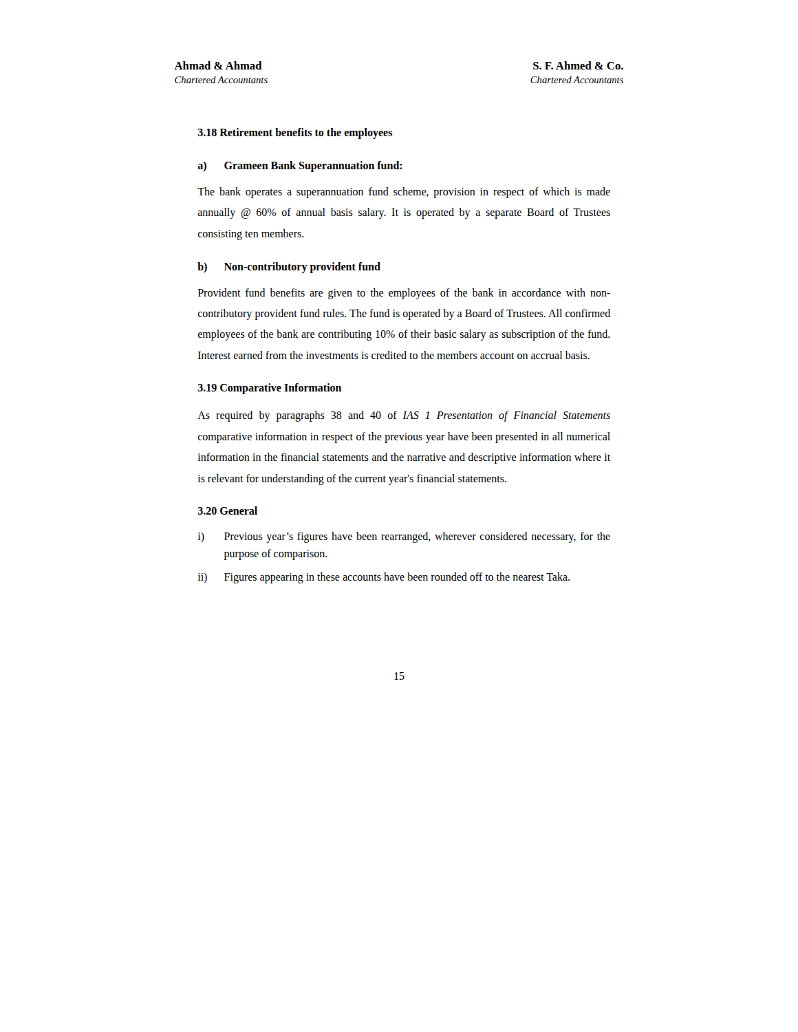Ahmad & Ahmad
Chartered Accountants
S. F. Ahmed & Co.
Chartered Accountants
3.18 Retirement benefits to the employees
a) Grameen Bank Superannuation fund:
The bank operates a superannuation fund scheme, provision in respect of which is made annually @ 60% of annual basis salary. It is operated by a separate Board of Trustees consisting ten members.
b) Non-contributory provident fund
Provident fund benefits are given to the employees of the bank in accordance with non-contributory provident fund rules. The fund is operated by a Board of Trustees. All confirmed employees of the bank are contributing 10% of their basic salary as subscription of the fund. Interest earned from the investments is credited to the members account on accrual basis.
3.19 Comparative Information
As required by paragraphs 38 and 40 of IAS 1 Presentation of Financial Statements comparative information in respect of the previous year have been presented in all numerical information in the financial statements and the narrative and descriptive information where it is relevant for understanding of the current year's financial statements.
3.20 General
i) Previous year’s figures have been rearranged, wherever considered necessary, for the purpose of comparison.
ii) Figures appearing in these accounts have been rounded off to the nearest Taka.
15